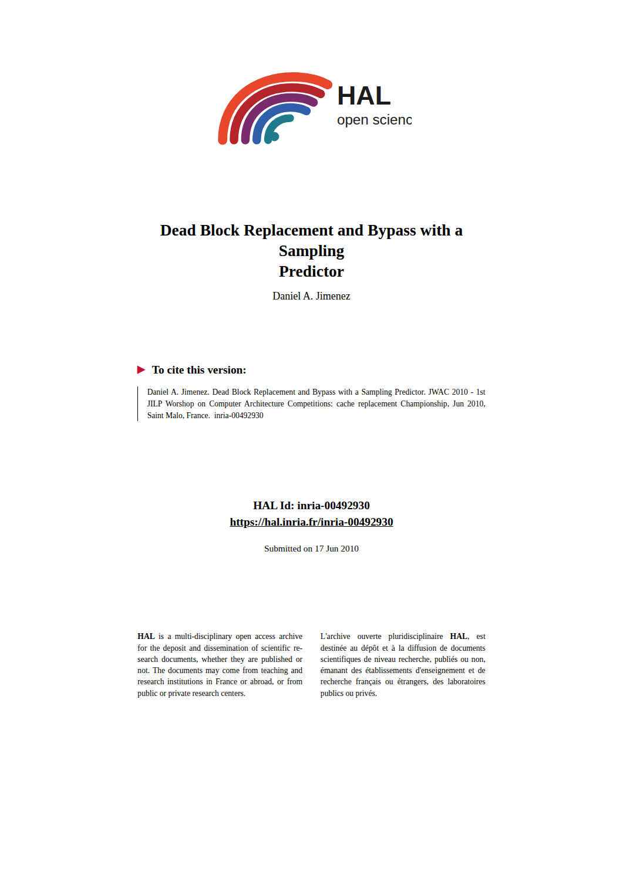HAL open science HAL open science
Dead Block Replacement and Bypass with a Sampling
Predictor
Daniel A. Jimenez
▶To cite this version:
Daniel A. Jimenez. Dead Block Replacement and Bypass with a Sampling Predictor. JWAC 2010 - 1st JILP Worshop on Computer Architecture Competitions: cache replacement Championship, Jun 2010, Saint Malo, France. inria-00492930
HAL Id: inria-00492930
https://hal.inria.fr/inria-00492930
Submitted on 17 Jun 2010
HAL is a multi-disciplinary open access archive for the deposit and dissemination of scientific research documents, whether they are published or not. The documents may come from teaching and research institutions in France or abroad, or from public or private research centers.
L'archive ouverte pluridisciplinaire HAL, est destinée au dépôt et à la diffusion de documents scientifiques de niveau recherche, publiés ou non, émanant des établissements d'enseignement et de recherche français ou étrangers, des laboratoires publics ou privés.